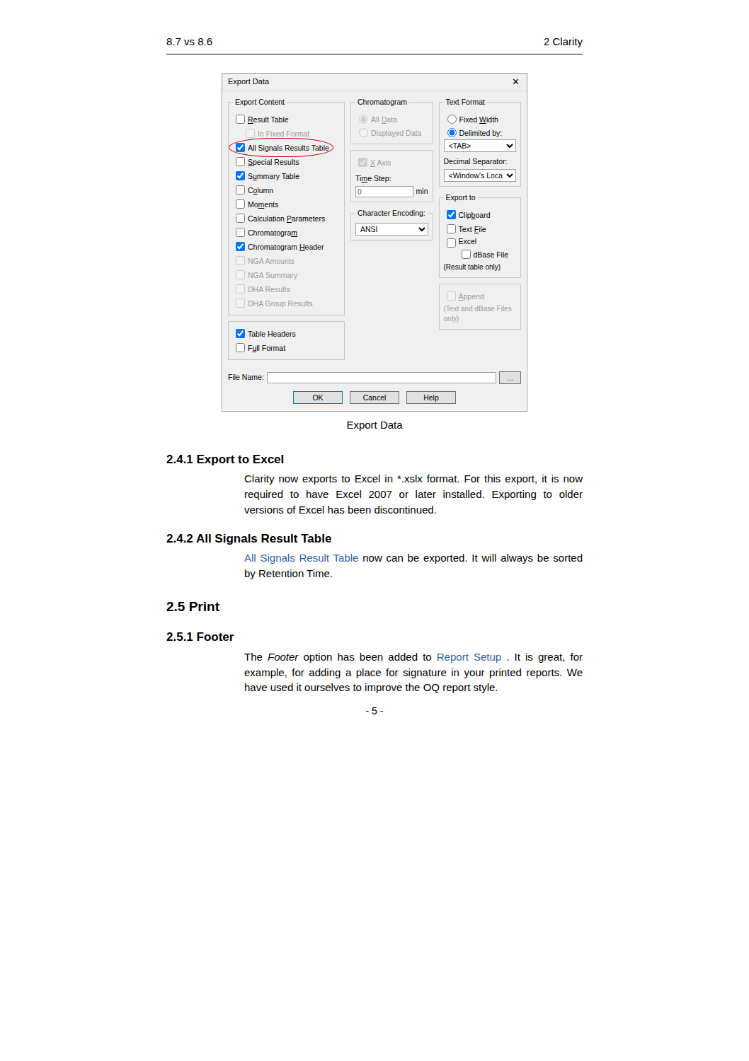8.7 vs 8.6
2 Clarity
Export Data ✕
Export Content Result Table In Fixed Format All Signals Results Table Special Results Summary Table Column Moments Calculation Parameters Chromatogram Chromatogram Header NGA Amounts NGA Summary DHA Results DHA Group Results Table Headers Full Format
Chromatogram All Data Displayed Data X Axis
Time Step:
min
Character Encoding: ANSI
Text Format Fixed Width Delimited by: <TAB>
Decimal Separator:
<Window's Locale> Export to Clipboard Text File Excel dBase File
(Result table only)
Append
(Text and dBase Files only)
File Name: ...
OK Cancel Help
Export Data
2.4.1 Export to Excel
Clarity now exports to Excel in *.xslx format. For this export, it is now required to have Excel 2007 or later installed. Exporting to older versions of Excel has been discontinued.
2.4.2 All Signals Result Table
All Signals Result Table now can be exported. It will always be sorted by Retention Time.
2.5 Print
2.5.1 Footer
The Footer option has been added to Report Setup . It is great, for example, for adding a place for signature in your printed reports. We have used it ourselves to improve the OQ report style.
- 5 -